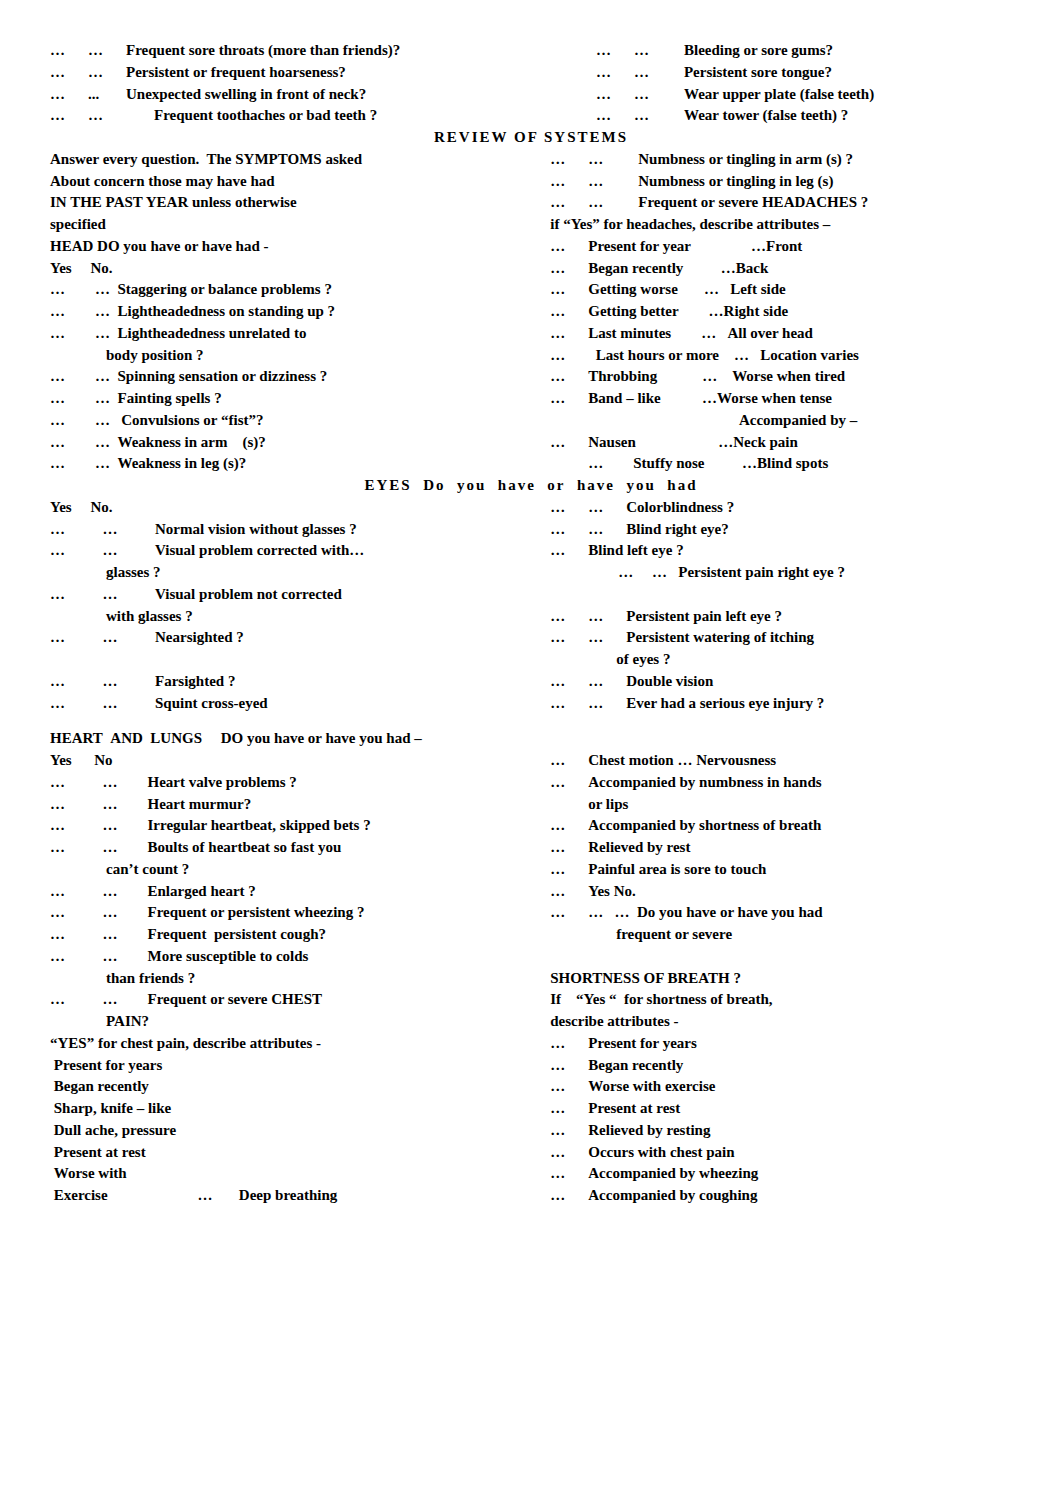| … | … | Frequent sore throats (more than friends)? | … | … | Bleeding or sore gums? |
| … | … | Persistent or frequent hoarseness? | … | … | Persistent sore tongue? |
| … | ... | Unexpected swelling in front of neck? | … | … | Wear upper plate (false teeth) |
| … | … | Frequent toothaches or bad teeth ? | … | … | Wear tower (false teeth) ? |
REVIEW OF SYSTEMS
| Answer every question. The SYMPTOMS asked | … | … | Numbness or tingling in arm (s) ? |
| About concern those may have had | … | … | Numbness or tingling in leg (s) |
| IN THE PAST YEAR unless otherwise | … | … | Frequent or severe HEADACHES ? |
| specified | if “Yes” for headaches, describe attributes – |
| HEAD DO you have or have had - | … | Present for year …Front |
| Yes No. | … | Began recently …Back |
| … … Staggering or balance problems ? | … | Getting worse … Left side |
| … … Lightheadedness on standing up ? | … | Getting better …Right side |
| … … Lightheadedness unrelated to | … | Last minutes … All over head |
| body position ? | … | Last hours or more … Location varies |
| … … Spinning sensation or dizziness ? | … | Throbbing … Worse when tired |
| … … Fainting spells ? | … | Band – like …Worse when tense |
| … … Convulsions or “fist”? | | Accompanied by – |
| … … Weakness in arm (s)? | … | Nausen …Neck pain |
| … … Weakness in leg (s)? | | … Stuffy nose …Blind spots |
EYES Do you have or have you had
| Yes No. | … | … | Colorblindness ? |
| … … Normal vision without glasses ? | … | … | Blind right eye? |
| … … Visual problem corrected with… | … | Blind left eye ? |
| glasses ? | | … … Persistent pain right eye ? |
| … … Visual problem not corrected | | |
| with glasses ? | … | … | Persistent pain left eye ? |
| … … Nearsighted ? | … | … | Persistent watering of itching |
| | | of eyes ? |
| … … Farsighted ? | … | … | Double vision |
| … … Squint cross-eyed | … | … | Ever had a serious eye injury ? |
| HEART AND LUNGS DO you have or have you had – | | |
| Yes No | … | Chest motion … Nervousness |
| … … Heart valve problems ? | … | Accompanied by numbness in hands |
| … … Heart murmur? | | or lips |
| … … Irregular heartbeat, skipped bets ? | … | Accompanied by shortness of breath |
| … … Boults of heartbeat so fast you | … | Relieved by rest |
| can’t count ? | … | Painful area is sore to touch |
| … … Enlarged heart ? | … | Yes No. |
| … … Frequent or persistent wheezing ? | … | … … Do you have or have you had |
| … … Frequent persistent cough? | | frequent or severe |
| … … More susceptible to colds | | |
| than friends ? | SHORTNESS OF BREATH ? |
| … … Frequent or severe CHEST | If “Yes “ for shortness of breath, |
| PAIN? | describe attributes - |
| “YES” for chest pain, describe attributes - | … | Present for years |
| Present for years | … | Began recently |
| Began recently | … | Worse with exercise |
| Sharp, knife – like | … | Present at rest |
| Dull ache, pressure | … | Relieved by resting |
| Present at rest | … | Occurs with chest pain |
| Worse with | … | Accompanied by wheezing |
| Exercise … Deep breathing | … | Accompanied by coughing |